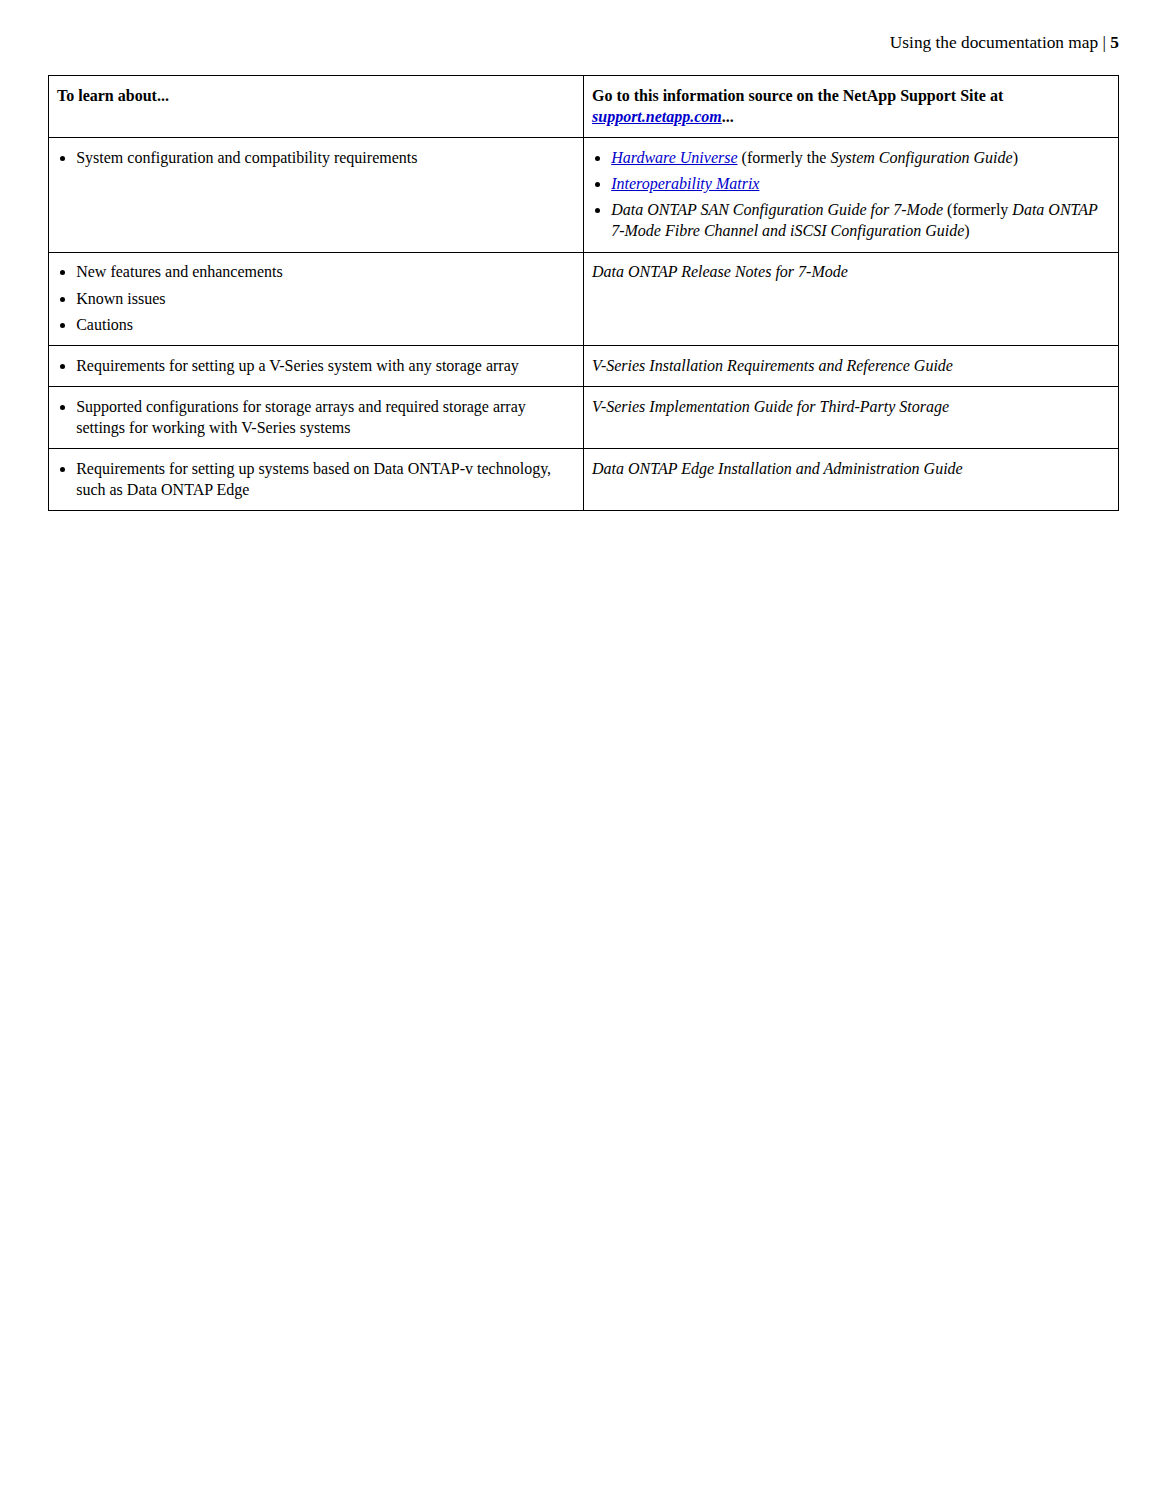Using the documentation map | 5
| To learn about... | Go to this information source on the NetApp Support Site at support.netapp.com ... |
| --- | --- |
| System configuration and compatibility requirements | Hardware Universe (formerly the System Configuration Guide ) Interoperability Matrix Data ONTAP SAN Configuration Guide for 7-Mode (formerly Data ONTAP 7-Mode Fibre Channel and iSCSI Configuration Guide ) |
| New features and enhancements Known issues Cautions | Data ONTAP Release Notes for 7-Mode |
| Requirements for setting up a V-Series system with any storage array | V-Series Installation Requirements and Reference Guide |
| Supported configurations for storage arrays and required storage array settings for working with V-Series systems | V-Series Implementation Guide for Third-Party Storage |
| Requirements for setting up systems based on Data ONTAP-v technology, such as Data ONTAP Edge | Data ONTAP Edge Installation and Administration Guide |